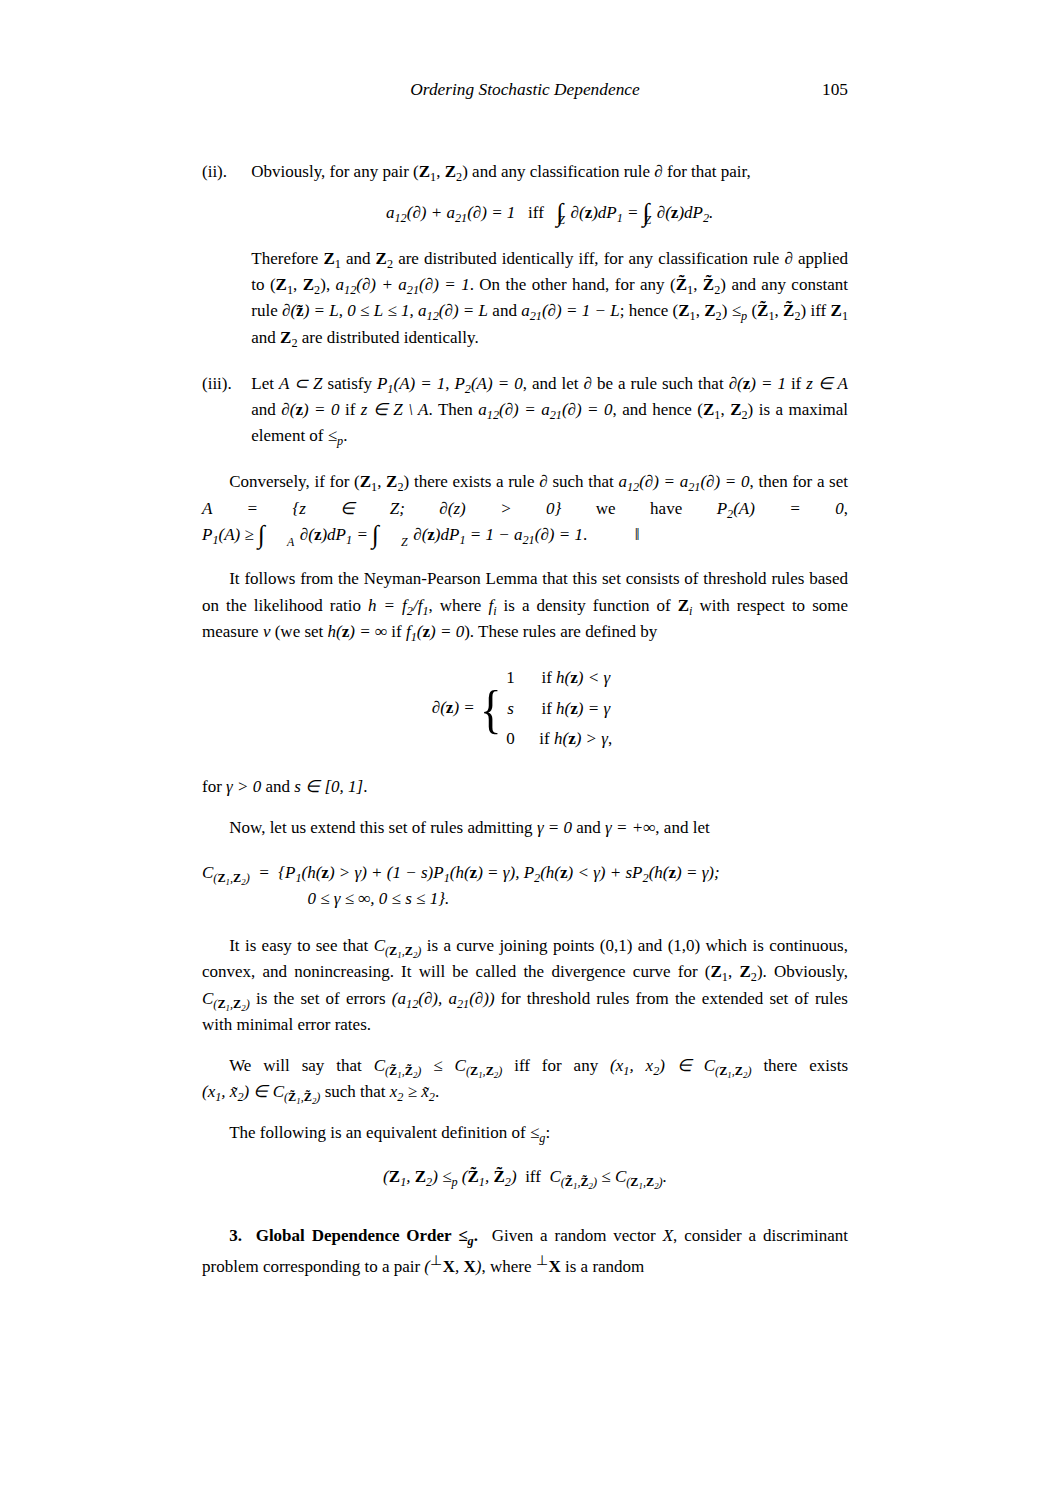Ordering Stochastic Dependence 105
(ii).
Obviously, for any pair (Z1, Z2) and any classification rule ∂ for that pair,
a12(∂) + a21(∂) = 1 iff ∫Z ∂(z)dP1 = ∫Z ∂(z)dP2.
Therefore Z1 and Z2 are distributed identically iff, for any classification rule ∂ applied to (Z1, Z2), a12(∂) + a21(∂) = 1. On the other hand, for any (Z̃1, Z̃2) and any constant rule ∂(z̃) = L, 0 ≤ L ≤ 1, a12(∂) = L and a21(∂) = 1 − L; hence (Z1, Z2) ≤p (Z̃1, Z̃2) iff Z1 and Z2 are distributed identically.
(iii).
Let A ⊂ Z satisfy P1(A) = 1, P2(A) = 0, and let ∂ be a rule such that ∂(z) = 1 if z ∈ A and ∂(z) = 0 if z ∈ Z \ A. Then a12(∂) = a21(∂) = 0, and hence (Z1, Z2) is a maximal element of ≤p.
Conversely, if for (Z1, Z2) there exists a rule ∂ such that a12(∂) = a21(∂) = 0, then for a set A = {z ∈ Z; ∂(z) > 0} we have P2(A) = 0, P1(A) ≥ ∫A ∂(z)dP1 = ∫Z ∂(z)dP1 = 1 − a21(∂) = 1.‖
It follows from the Neyman-Pearson Lemma that this set consists of threshold rules based on the likelihood ratio h = f2/f1, where fi is a density function of Zi with respect to some measure ν (we set h(z) = ∞ if f1(z) = 0). These rules are defined by
∂(z) ={
| 1 | if h( z ) < γ |
| s | if h( z ) = γ |
| 0 | if h( z ) > γ , |
for γ > 0 and s ∈ [0, 1].
Now, let us extend this set of rules admitting γ = 0 and γ = +∞, and let
C(Z1,Z2) = {P1(h(z) > γ) + (1 − s)P1(h(z) = γ), P2(h(z) < γ) + sP2(h(z) = γ); 0 ≤ γ ≤ ∞, 0 ≤ s ≤ 1}.
It is easy to see that C(Z1,Z2) is a curve joining points (0,1) and (1,0) which is continuous, convex, and nonincreasing. It will be called the divergence curve for (Z1, Z2). Obviously, C(Z1,Z2) is the set of errors (a12(∂), a21(∂)) for threshold rules from the extended set of rules with minimal error rates.
We will say that C(Z̃1,Z̃2) ≤ C(Z1,Z2) iff for any (x1, x2) ∈ C(Z1,Z2) there exists (x1, x̃2) ∈ C(Z̃1,Z̃2) such that x2 ≥ x̃2.
The following is an equivalent definition of ≤g:
(Z1, Z2) ≤p (Z̃1, Z̃2) iff C(Z̃1,Z̃2) ≤ C(Z1,Z2).
3. Global Dependence Order ≤g. Given a random vector X, consider a discriminant problem corresponding to a pair (⊥X, X), where ⊥X is a random